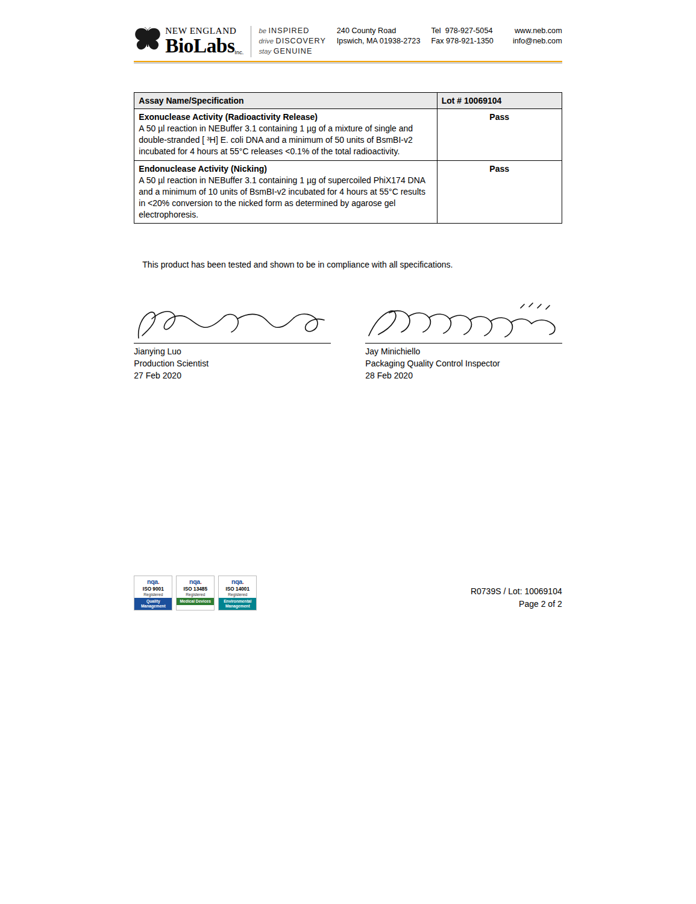NEW ENGLAND
BioLabs Inc.
be INSPIRED
drive DISCOVERY
stay GENUINE
240 County Road
Ipswich, MA 01938-2723
Tel 978-927-5054
Fax 978-921-1350
www.neb.com
info@neb.com
| Assay Name/Specification | Lot # 10069104 |
| --- | --- |
| Exonuclease Activity (Radioactivity Release) A 50 µl reaction in NEBuffer 3.1 containing 1 µg of a mixture of single and double-stranded [ ³H] E. coli DNA and a minimum of 50 units of BsmBI-v2 incubated for 4 hours at 55°C releases <0.1% of the total radioactivity. | Pass |
| Endonuclease Activity (Nicking) A 50 µl reaction in NEBuffer 3.1 containing 1 µg of supercoiled PhiX174 DNA and a minimum of 10 units of BsmBI-v2 incubated for 4 hours at 55°C results in <20% conversion to the nicked form as determined by agarose gel electrophoresis. | Pass |
This product has been tested and shown to be in compliance with all specifications.
Jianying Luo
Production Scientist
27 Feb 2020
Jay Minichiello
Packaging Quality Control Inspector
28 Feb 2020
nqa.
ISO 9001
Registered
Quality
Management
nqa.
ISO 13485
Registered
Medical Devices
nqa.
ISO 14001
Registered
Environmental
Management
R0739S / Lot: 10069104
Page 2 of 2